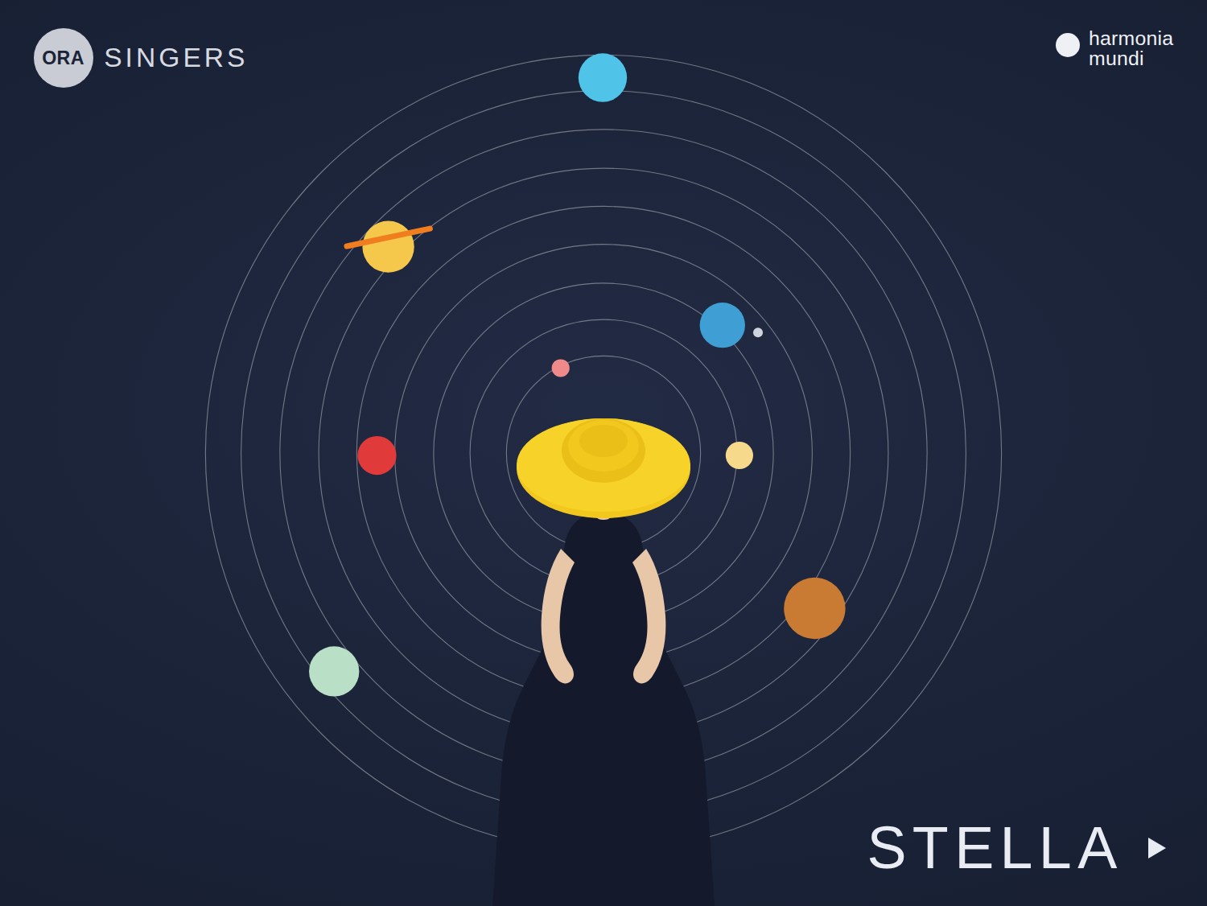ORA SINGERS harmonia mundi
STELLA
Play Stella